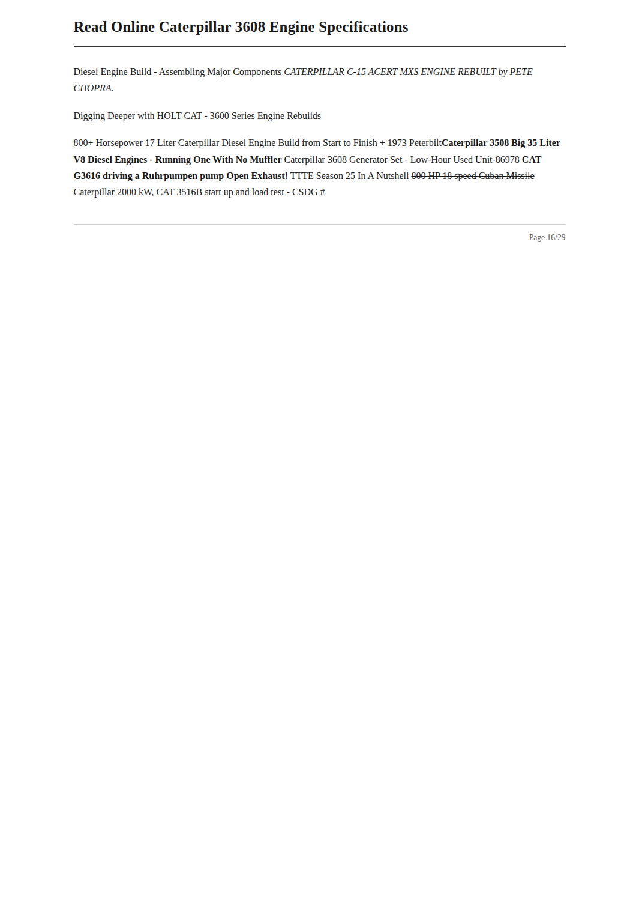Read Online Caterpillar 3608 Engine Specifications
Diesel Engine Build - Assembling Major Components CATERPILLAR C-15 ACERT MXS ENGINE REBUILT by PETE CHOPRA.
Digging Deeper with HOLT CAT - 3600 Series Engine Rebuilds
800+ Horsepower 17 Liter Caterpillar Diesel Engine Build from Start to Finish + 1973 PeterbiltCaterpillar 3508 Big 35 Liter V8 Diesel Engines - Running One With No Muffler Caterpillar 3608 Generator Set - Low-Hour Used Unit-86978 CAT G3616 driving a Ruhrpumpen pump Open Exhaust! TTTE Season 25 In A Nutshell 800 HP 18 speed Cuban Missile Caterpillar 2000 kW, CAT 3516B start up and load test - CSDG #
Page 16/29